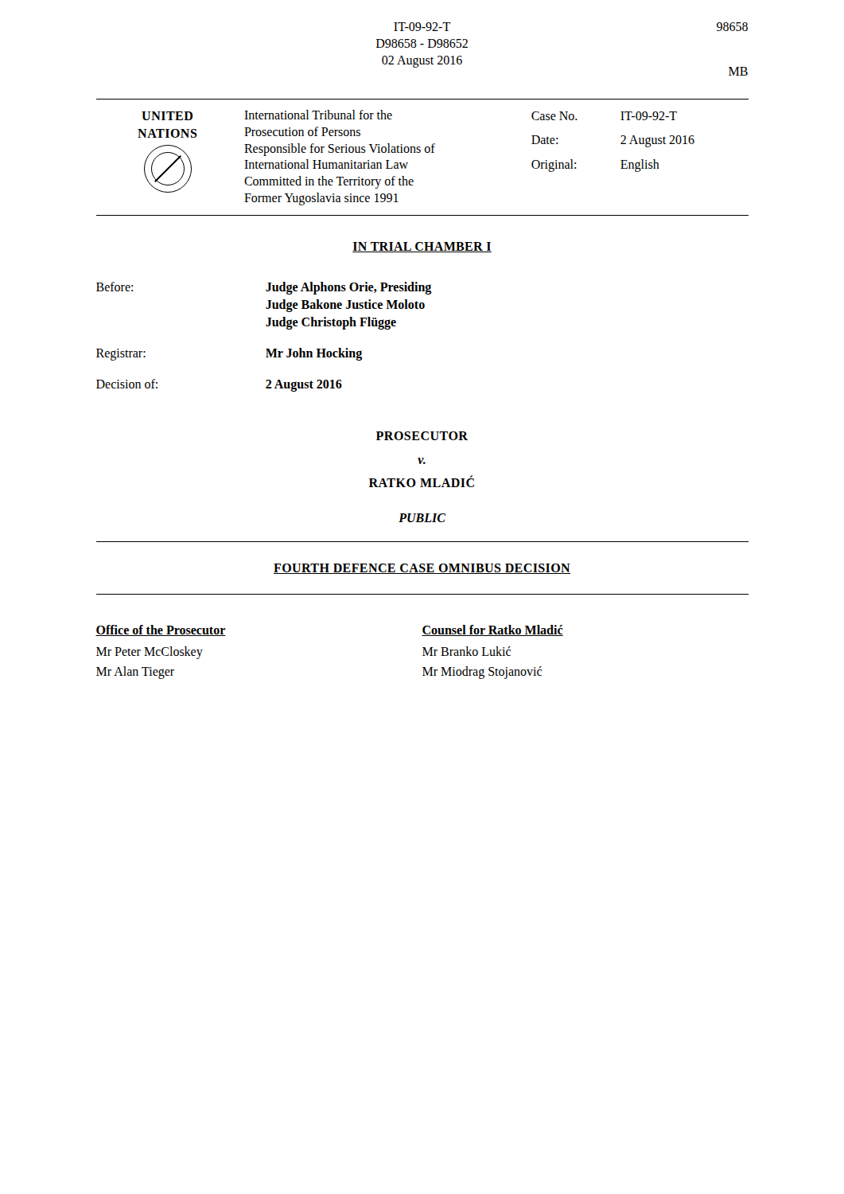IT-09-92-T
D98658 - D98652
02 August 2016
98658
MB
| UNITED NATIONS | International Tribunal for the Prosecution of Persons Responsible for Serious Violations of International Humanitarian Law Committed in the Territory of the Former Yugoslavia since 1991 | / Case No. / IT-09-92-T / / Date: / 2 August 2016 / / Original: / English / |
IN TRIAL CHAMBER I
| Before: | Judge Alphons Orie, Presiding Judge Bakone Justice Moloto Judge Christoph Flügge |
| Registrar: | Mr John Hocking |
| Decision of: | 2 August 2016 |
PROSECUTOR
v.
RATKO MLADIĆ
PUBLIC
FOURTH DEFENCE CASE OMNIBUS DECISION
| Office of the Prosecutor Mr Peter McCloskey Mr Alan Tieger | Counsel for Ratko Mladić Mr Branko Lukić Mr Miodrag Stojanović |